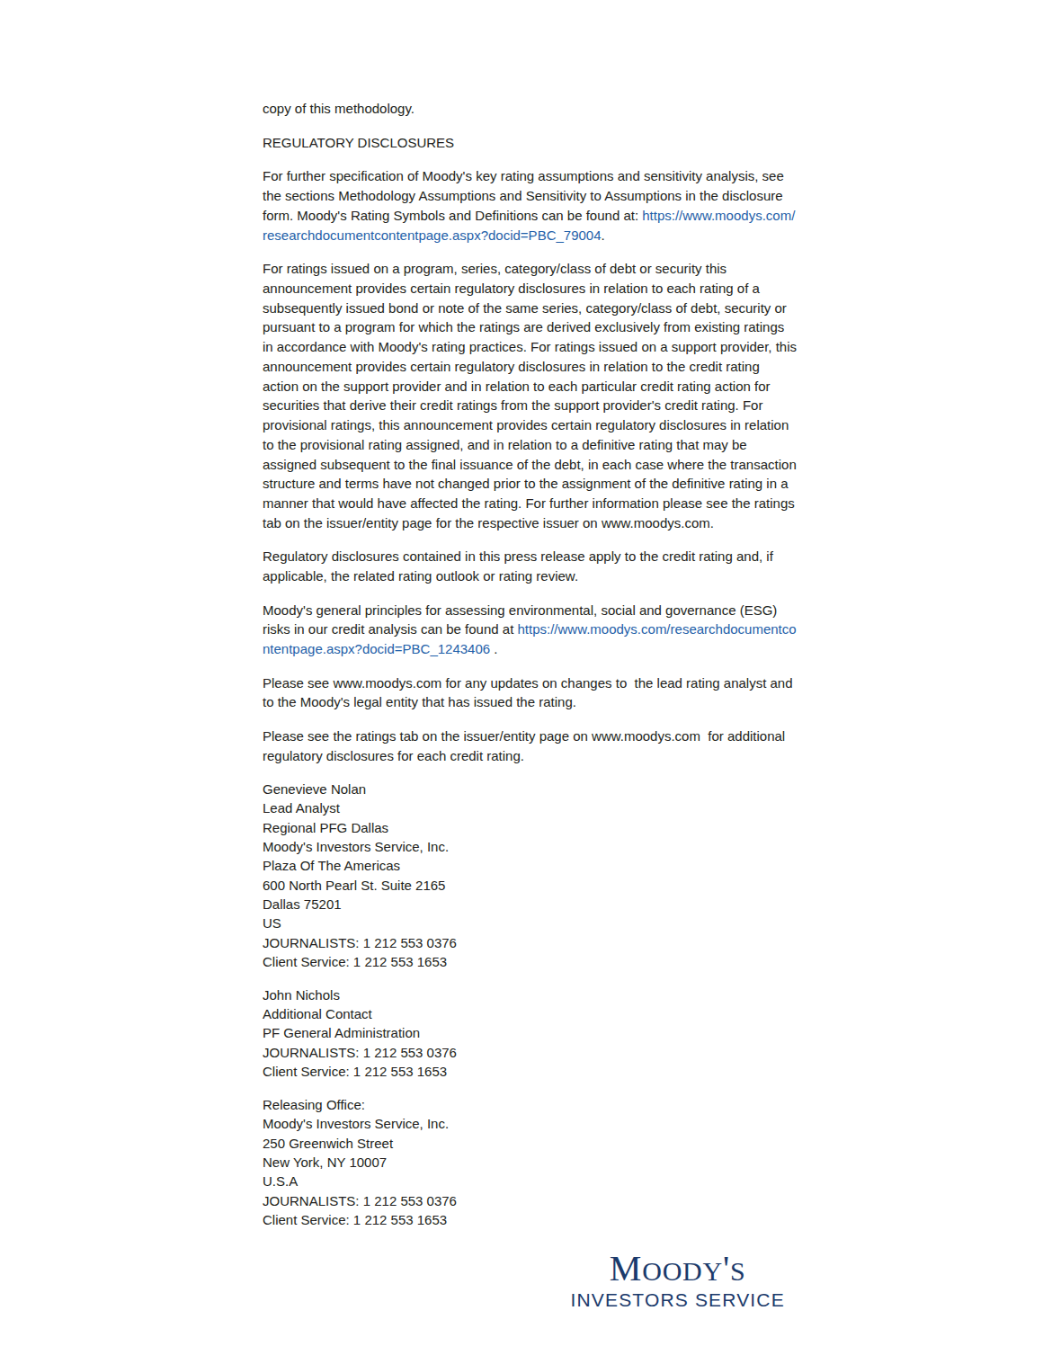copy of this methodology.
REGULATORY DISCLOSURES
For further specification of Moody's key rating assumptions and sensitivity analysis, see the sections Methodology Assumptions and Sensitivity to Assumptions in the disclosure form. Moody's Rating Symbols and Definitions can be found at: https://www.moodys.com/researchdocumentcontentpage.aspx?docid=PBC_79004.
For ratings issued on a program, series, category/class of debt or security this announcement provides certain regulatory disclosures in relation to each rating of a subsequently issued bond or note of the same series, category/class of debt, security or pursuant to a program for which the ratings are derived exclusively from existing ratings in accordance with Moody's rating practices. For ratings issued on a support provider, this announcement provides certain regulatory disclosures in relation to the credit rating action on the support provider and in relation to each particular credit rating action for securities that derive their credit ratings from the support provider's credit rating. For provisional ratings, this announcement provides certain regulatory disclosures in relation to the provisional rating assigned, and in relation to a definitive rating that may be assigned subsequent to the final issuance of the debt, in each case where the transaction structure and terms have not changed prior to the assignment of the definitive rating in a manner that would have affected the rating. For further information please see the ratings tab on the issuer/entity page for the respective issuer on www.moodys.com.
Regulatory disclosures contained in this press release apply to the credit rating and, if applicable, the related rating outlook or rating review.
Moody's general principles for assessing environmental, social and governance (ESG) risks in our credit analysis can be found at https://www.moodys.com/researchdocumentcontentpage.aspx?docid=PBC_1243406 .
Please see www.moodys.com for any updates on changes to the lead rating analyst and to the Moody's legal entity that has issued the rating.
Please see the ratings tab on the issuer/entity page on www.moodys.com for additional regulatory disclosures for each credit rating.
Genevieve Nolan
Lead Analyst
Regional PFG Dallas
Moody's Investors Service, Inc.
Plaza Of The Americas
600 North Pearl St. Suite 2165
Dallas 75201
US
JOURNALISTS: 1 212 553 0376
Client Service: 1 212 553 1653
John Nichols
Additional Contact
PF General Administration
JOURNALISTS: 1 212 553 0376
Client Service: 1 212 553 1653
Releasing Office:
Moody's Investors Service, Inc.
250 Greenwich Street
New York, NY 10007
U.S.A
JOURNALISTS: 1 212 553 0376
Client Service: 1 212 553 1653
MOODY'S
INVESTORS SERVICE